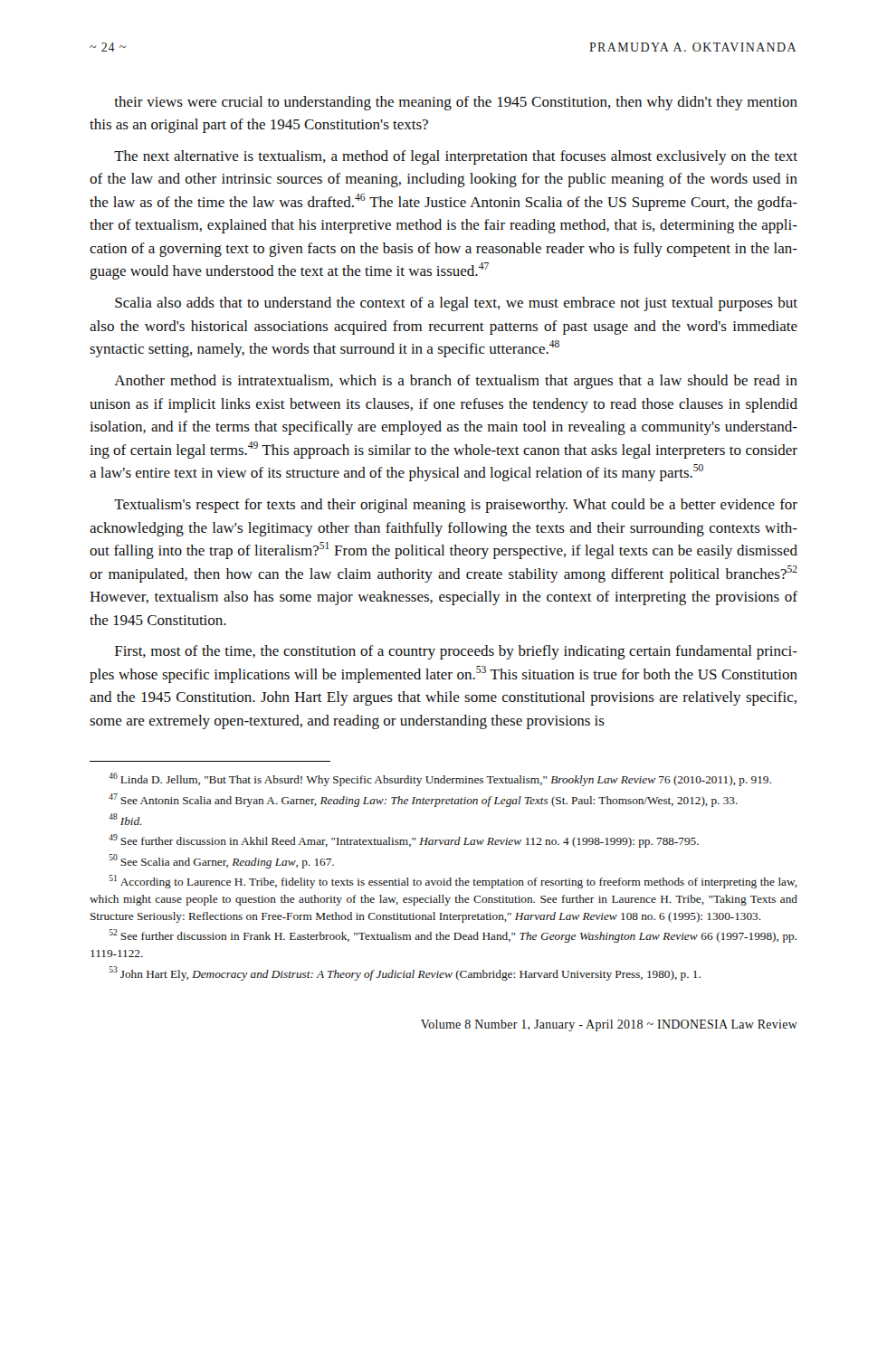~ 24 ~ Pramudya A. Oktavinanda
their views were crucial to understanding the meaning of the 1945 Constitution, then why didn't they mention this as an original part of the 1945 Constitution's texts?
The next alternative is textualism, a method of legal interpretation that focuses almost exclusively on the text of the law and other intrinsic sources of meaning, including looking for the public meaning of the words used in the law as of the time the law was drafted.46 The late Justice Antonin Scalia of the US Supreme Court, the godfather of textualism, explained that his interpretive method is the fair reading method, that is, determining the application of a governing text to given facts on the basis of how a reasonable reader who is fully competent in the language would have understood the text at the time it was issued.47
Scalia also adds that to understand the context of a legal text, we must embrace not just textual purposes but also the word's historical associations acquired from recurrent patterns of past usage and the word's immediate syntactic setting, namely, the words that surround it in a specific utterance.48
Another method is intratextualism, which is a branch of textualism that argues that a law should be read in unison as if implicit links exist between its clauses, if one refuses the tendency to read those clauses in splendid isolation, and if the terms that specifically are employed as the main tool in revealing a community's understanding of certain legal terms.49 This approach is similar to the whole-text canon that asks legal interpreters to consider a law's entire text in view of its structure and of the physical and logical relation of its many parts.50
Textualism's respect for texts and their original meaning is praiseworthy. What could be a better evidence for acknowledging the law's legitimacy other than faithfully following the texts and their surrounding contexts without falling into the trap of literalism?51 From the political theory perspective, if legal texts can be easily dismissed or manipulated, then how can the law claim authority and create stability among different political branches?52 However, textualism also has some major weaknesses, especially in the context of interpreting the provisions of the 1945 Constitution.
First, most of the time, the constitution of a country proceeds by briefly indicating certain fundamental principles whose specific implications will be implemented later on.53 This situation is true for both the US Constitution and the 1945 Constitution. John Hart Ely argues that while some constitutional provisions are relatively specific, some are extremely open-textured, and reading or understanding these provisions is
Linda D. Jellum, "But That is Absurd! Why Specific Absurdity Undermines Textualism," Brooklyn Law Review 76 (2010-2011), p. 919.
See Antonin Scalia and Bryan A. Garner, Reading Law: The Interpretation of Legal Texts (St. Paul: Thomson/West, 2012), p. 33.
Ibid.
See further discussion in Akhil Reed Amar, "Intratextualism," Harvard Law Review 112 no. 4 (1998-1999): pp. 788-795.
See Scalia and Garner, Reading Law, p. 167.
According to Laurence H. Tribe, fidelity to texts is essential to avoid the temptation of resorting to freeform methods of interpreting the law, which might cause people to question the authority of the law, especially the Constitution. See further in Laurence H. Tribe, "Taking Texts and Structure Seriously: Reflections on Free-Form Method in Constitutional Interpretation," Harvard Law Review 108 no. 6 (1995): 1300-1303.
See further discussion in Frank H. Easterbrook, "Textualism and the Dead Hand," The George Washington Law Review 66 (1997-1998), pp. 1119-1122.
John Hart Ely, Democracy and Distrust: A Theory of Judicial Review (Cambridge: Harvard University Press, 1980), p. 1.
Volume 8 Number 1, January - April 2018 ~ INDONESIA Law Review